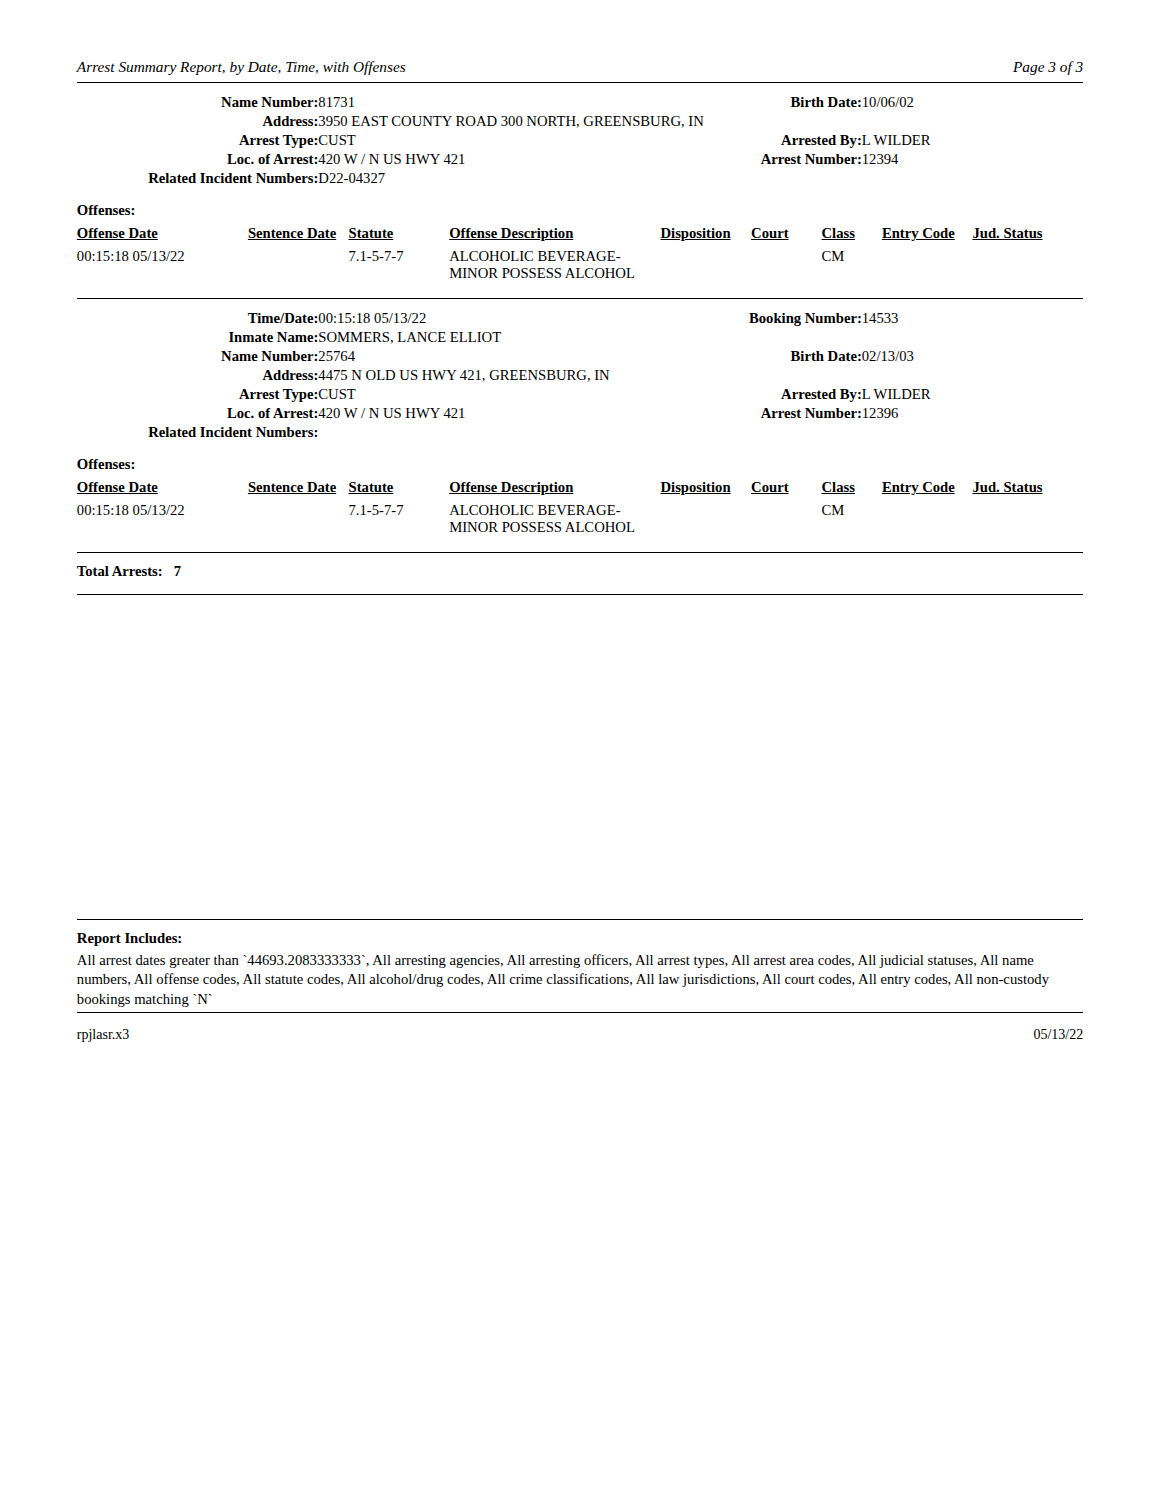Arrest Summary Report, by Date, Time, with Offenses
Page 3 of 3
| Name Number: | 81731 | Birth Date: | 10/06/02 |
| Address: | 3950 EAST COUNTY ROAD 300 NORTH, GREENSBURG, IN |
| Arrest Type: | CUST | Arrested By: | L WILDER |
| Loc. of Arrest: | 420 W / N US HWY 421 | Arrest Number: | 12394 |
| Related Incident Numbers: | D22-04327 |
Offenses:
| Offense Date | Sentence Date | Statute | Offense Description | Disposition | Court | Class | Entry Code | Jud. Status |
| --- | --- | --- | --- | --- | --- | --- | --- | --- |
| 00:15:18 05/13/22 | | 7.1-5-7-7 | ALCOHOLIC BEVERAGE- MINOR POSSESS ALCOHOL | | | CM | | |
| Time/Date: | 00:15:18 05/13/22 | Booking Number: | 14533 |
| Inmate Name: | SOMMERS, LANCE ELLIOT |
| Name Number: | 25764 | Birth Date: | 02/13/03 |
| Address: | 4475 N OLD US HWY 421, GREENSBURG, IN |
| Arrest Type: | CUST | Arrested By: | L WILDER |
| Loc. of Arrest: | 420 W / N US HWY 421 | Arrest Number: | 12396 |
| Related Incident Numbers: | |
Offenses:
| Offense Date | Sentence Date | Statute | Offense Description | Disposition | Court | Class | Entry Code | Jud. Status |
| --- | --- | --- | --- | --- | --- | --- | --- | --- |
| 00:15:18 05/13/22 | | 7.1-5-7-7 | ALCOHOLIC BEVERAGE- MINOR POSSESS ALCOHOL | | | CM | | |
Total Arrests: 7
Report Includes:
All arrest dates greater than `44693.2083333333`, All arresting agencies, All arresting officers, All arrest types, All arrest area codes, All judicial statuses, All name numbers, All offense codes, All statute codes, All alcohol/drug codes, All crime classifications, All law jurisdictions, All court codes, All entry codes, All non-custody bookings matching `N`
rpjlasr.x3
05/13/22